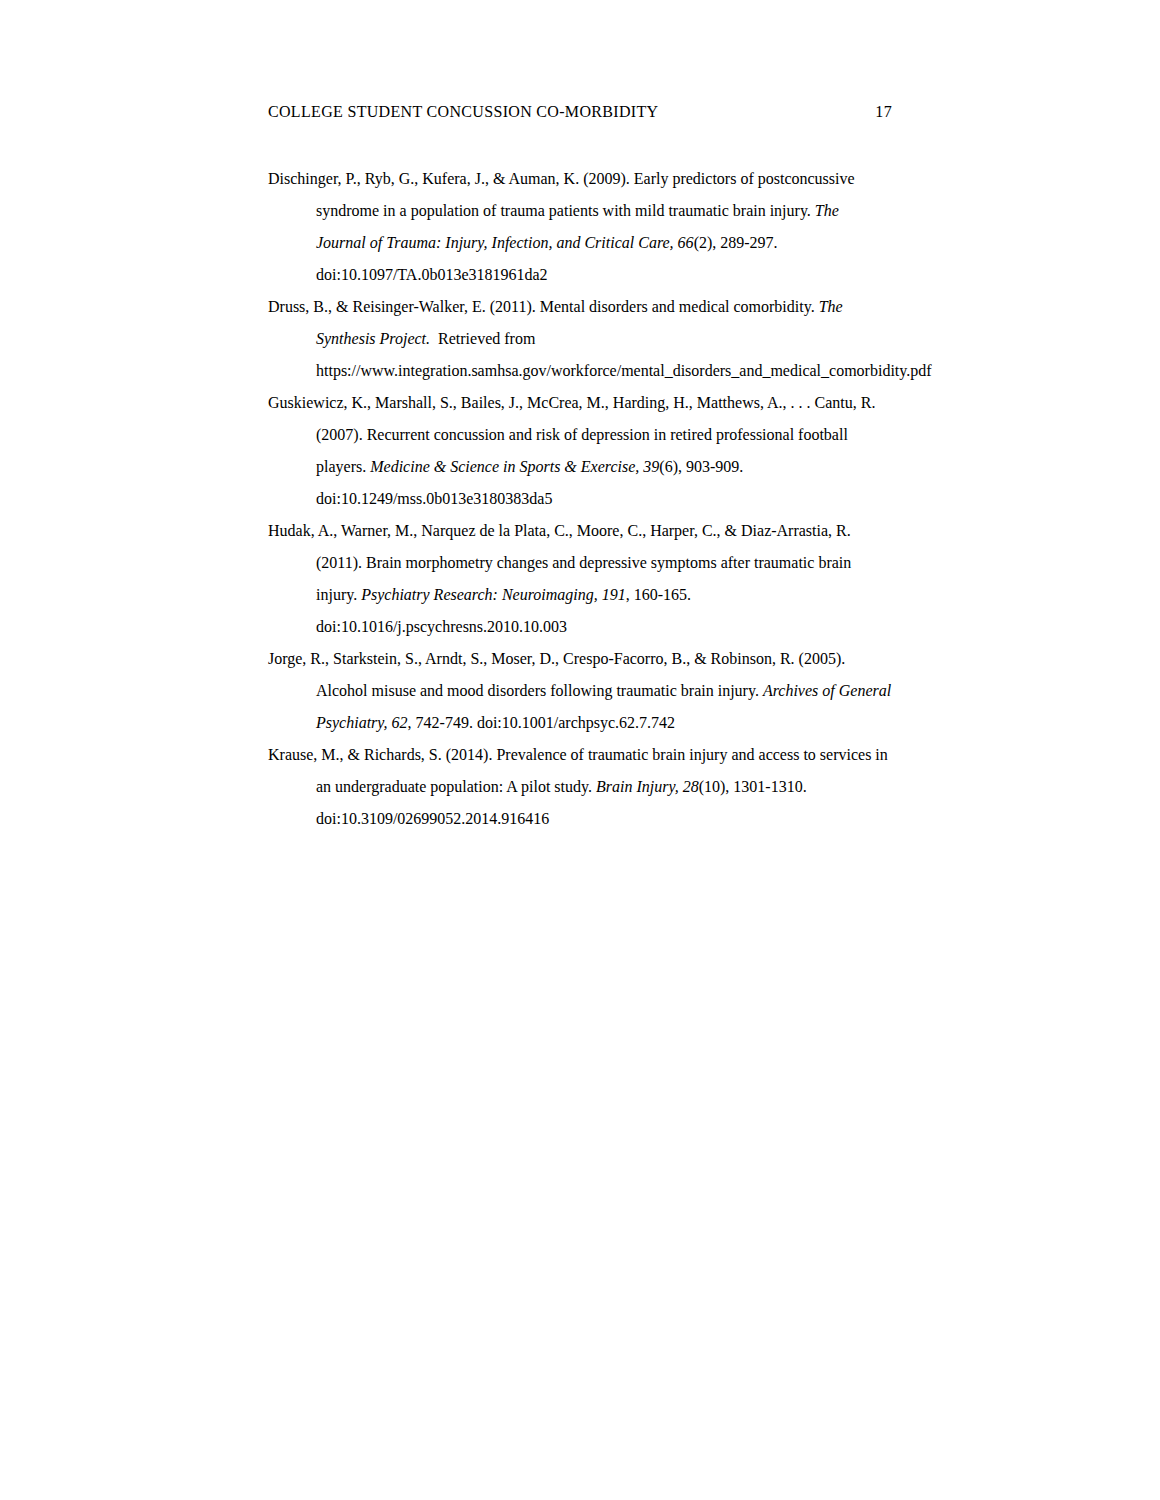College Student Concussion Co-Morbidity 17
References
Dischinger, P., Ryb, G., Kufera, J., & Auman, K. (2009). Early predictors of postconcussive syndrome in a population of trauma patients with mild traumatic brain injury. The Journal of Trauma: Injury, Infection, and Critical Care, 66(2), 289-297. doi:10.1097/TA.0b013e3181961da2
Druss, B., & Reisinger-Walker, E. (2011). Mental disorders and medical comorbidity. The Synthesis Project. Retrieved from https://www.integration.samhsa.gov/workforce/mental_disorders_and_medical_comorbidity.pdf
Guskiewicz, K., Marshall, S., Bailes, J., McCrea, M., Harding, H., Matthews, A., . . . Cantu, R. (2007). Recurrent concussion and risk of depression in retired professional football players. Medicine & Science in Sports & Exercise, 39(6), 903-909. doi:10.1249/mss.0b013e3180383da5
Hudak, A., Warner, M., Narquez de la Plata, C., Moore, C., Harper, C., & Diaz-Arrastia, R. (2011). Brain morphometry changes and depressive symptoms after traumatic brain injury. Psychiatry Research: Neuroimaging, 191, 160-165. doi:10.1016/j.pscychresns.2010.10.003
Jorge, R., Starkstein, S., Arndt, S., Moser, D., Crespo-Facorro, B., & Robinson, R. (2005). Alcohol misuse and mood disorders following traumatic brain injury. Archives of General Psychiatry, 62, 742-749. doi:10.1001/archpsyc.62.7.742
Krause, M., & Richards, S. (2014). Prevalence of traumatic brain injury and access to services in an undergraduate population: A pilot study. Brain Injury, 28(10), 1301-1310. doi:10.3109/02699052.2014.916416